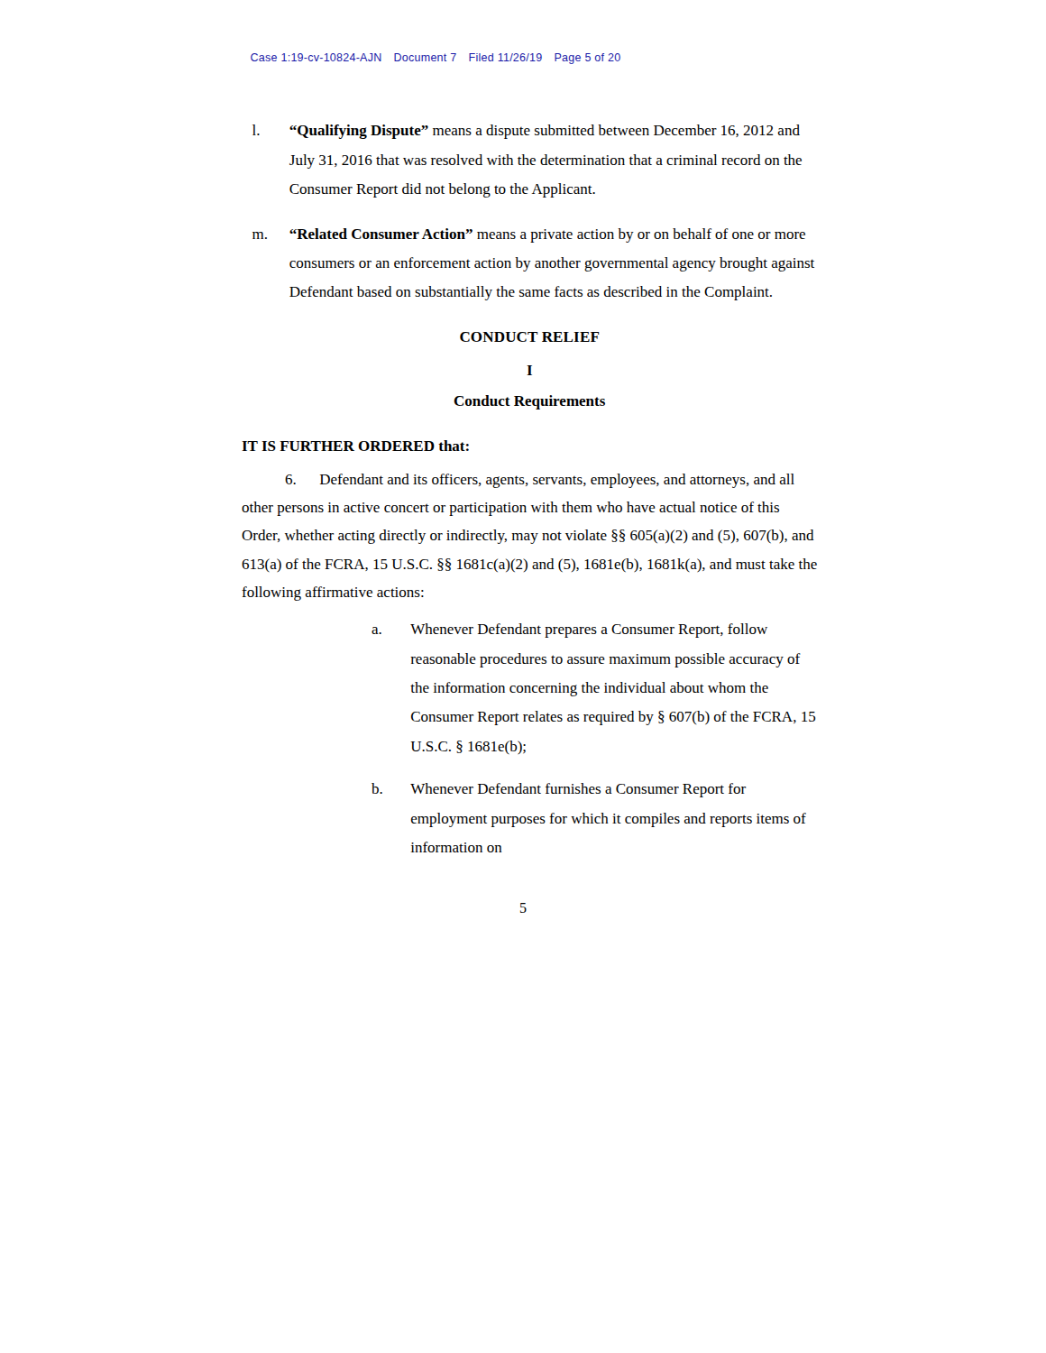Case 1:19-cv-10824-AJN Document 7 Filed 11/26/19 Page 5 of 20
l. “Qualifying Dispute” means a dispute submitted between December 16, 2012 and July 31, 2016 that was resolved with the determination that a criminal record on the Consumer Report did not belong to the Applicant.
m. “Related Consumer Action” means a private action by or on behalf of one or more consumers or an enforcement action by another governmental agency brought against Defendant based on substantially the same facts as described in the Complaint.
CONDUCT RELIEF
I
Conduct Requirements
IT IS FURTHER ORDERED that:
6. Defendant and its officers, agents, servants, employees, and attorneys, and all other persons in active concert or participation with them who have actual notice of this Order, whether acting directly or indirectly, may not violate §§ 605(a)(2) and (5), 607(b), and 613(a) of the FCRA, 15 U.S.C. §§ 1681c(a)(2) and (5), 1681e(b), 1681k(a), and must take the following affirmative actions:
a. Whenever Defendant prepares a Consumer Report, follow reasonable procedures to assure maximum possible accuracy of the information concerning the individual about whom the Consumer Report relates as required by § 607(b) of the FCRA, 15 U.S.C. § 1681e(b);
b. Whenever Defendant furnishes a Consumer Report for employment purposes for which it compiles and reports items of information on
5